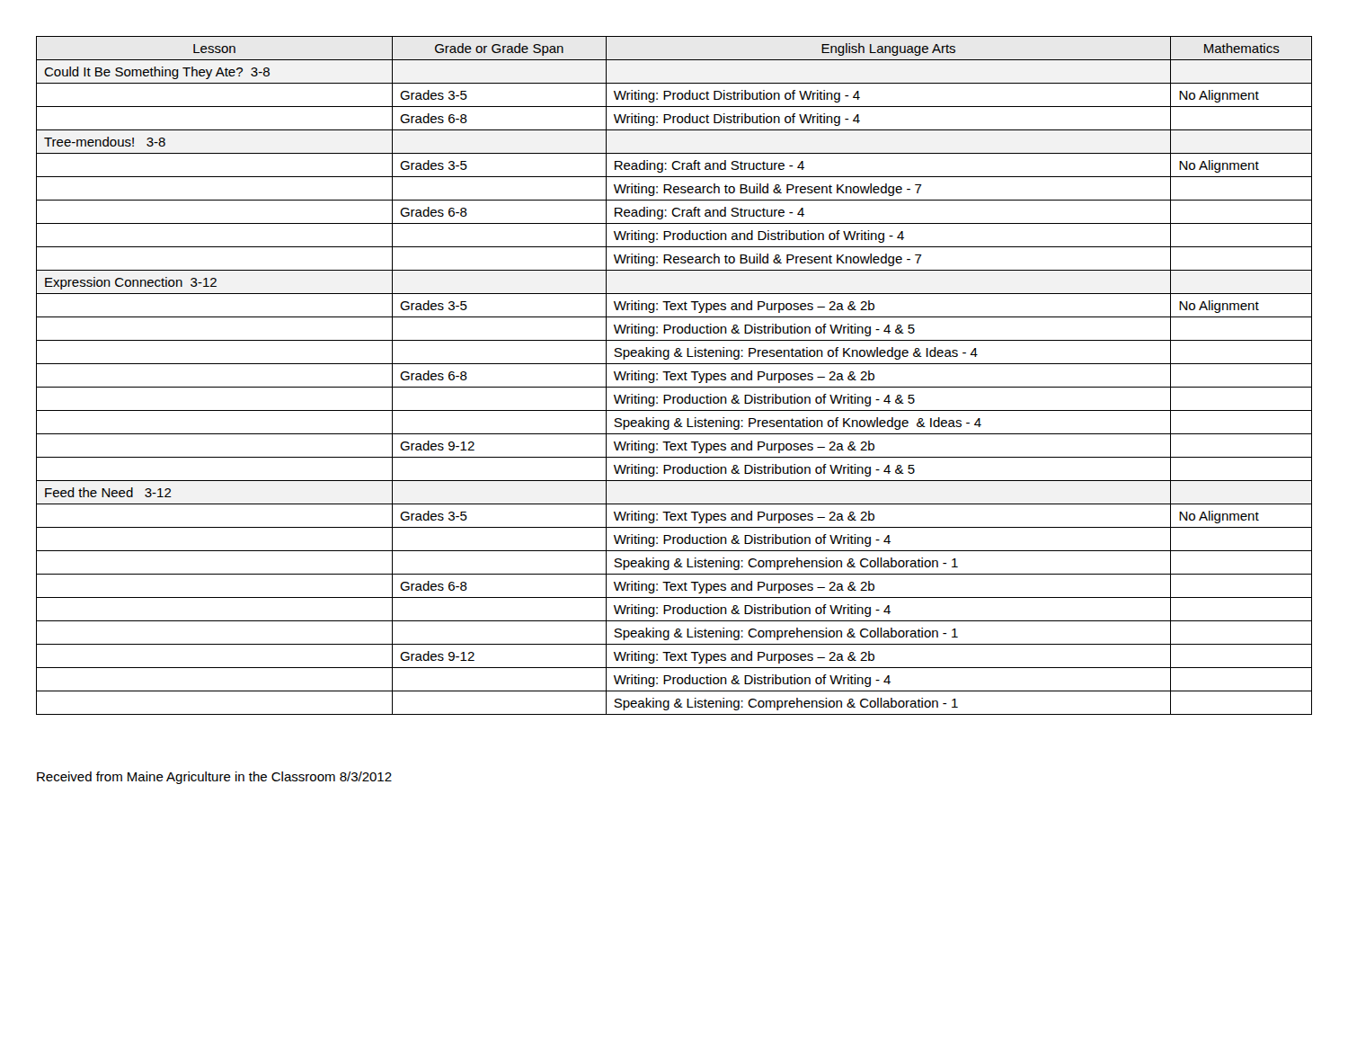| Lesson | Grade or Grade Span | English Language Arts | Mathematics |
| --- | --- | --- | --- |
| Could It Be Something They Ate? 3-8 | | | |
| | Grades 3-5 | Writing: Product Distribution of Writing - 4 | No Alignment |
| | Grades 6-8 | Writing: Product Distribution of Writing - 4 | |
| Tree-mendous! 3-8 | | | |
| | Grades 3-5 | Reading: Craft and Structure - 4 | No Alignment |
| | | Writing: Research to Build & Present Knowledge - 7 | |
| | Grades 6-8 | Reading: Craft and Structure - 4 | |
| | | Writing: Production and Distribution of Writing - 4 | |
| | | Writing: Research to Build & Present Knowledge - 7 | |
| Expression Connection 3-12 | | | |
| | Grades 3-5 | Writing: Text Types and Purposes – 2a & 2b | No Alignment |
| | | Writing: Production & Distribution of Writing - 4 & 5 | |
| | | Speaking & Listening: Presentation of Knowledge & Ideas - 4 | |
| | Grades 6-8 | Writing: Text Types and Purposes – 2a & 2b | |
| | | Writing: Production & Distribution of Writing - 4 & 5 | |
| | | Speaking & Listening: Presentation of Knowledge & Ideas - 4 | |
| | Grades 9-12 | Writing: Text Types and Purposes – 2a & 2b | |
| | | Writing: Production & Distribution of Writing - 4 & 5 | |
| Feed the Need 3-12 | | | |
| | Grades 3-5 | Writing: Text Types and Purposes – 2a & 2b | No Alignment |
| | | Writing: Production & Distribution of Writing - 4 | |
| | | Speaking & Listening: Comprehension & Collaboration - 1 | |
| | Grades 6-8 | Writing: Text Types and Purposes – 2a & 2b | |
| | | Writing: Production & Distribution of Writing - 4 | |
| | | Speaking & Listening: Comprehension & Collaboration - 1 | |
| | Grades 9-12 | Writing: Text Types and Purposes – 2a & 2b | |
| | | Writing: Production & Distribution of Writing - 4 | |
| | | Speaking & Listening: Comprehension & Collaboration - 1 | |
Received from Maine Agriculture in the Classroom 8/3/2012